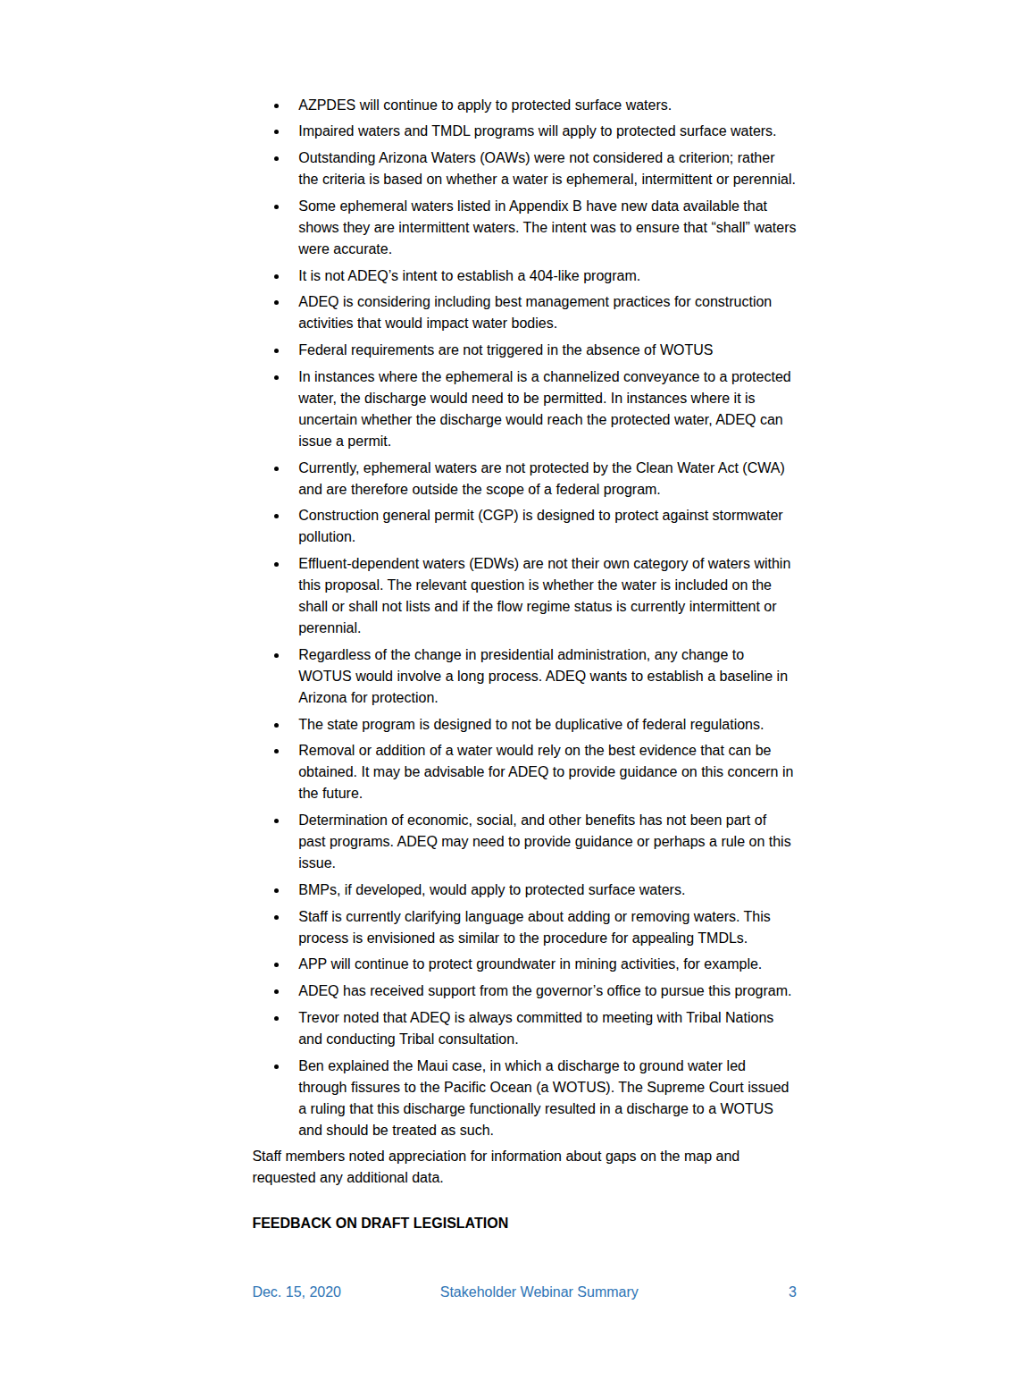AZPDES will continue to apply to protected surface waters.
Impaired waters and TMDL programs will apply to protected surface waters.
Outstanding Arizona Waters (OAWs) were not considered a criterion; rather the criteria is based on whether a water is ephemeral, intermittent or perennial.
Some ephemeral waters listed in Appendix B have new data available that shows they are intermittent waters. The intent was to ensure that “shall” waters were accurate.
It is not ADEQ’s intent to establish a 404-like program.
ADEQ is considering including best management practices for construction activities that would impact water bodies.
Federal requirements are not triggered in the absence of WOTUS
In instances where the ephemeral is a channelized conveyance to a protected water, the discharge would need to be permitted. In instances where it is uncertain whether the discharge would reach the protected water, ADEQ can issue a permit.
Currently, ephemeral waters are not protected by the Clean Water Act (CWA) and are therefore outside the scope of a federal program.
Construction general permit (CGP) is designed to protect against stormwater pollution.
Effluent-dependent waters (EDWs) are not their own category of waters within this proposal. The relevant question is whether the water is included on the shall or shall not lists and if the flow regime status is currently intermittent or perennial.
Regardless of the change in presidential administration, any change to WOTUS would involve a long process. ADEQ wants to establish a baseline in Arizona for protection.
The state program is designed to not be duplicative of federal regulations.
Removal or addition of a water would rely on the best evidence that can be obtained. It may be advisable for ADEQ to provide guidance on this concern in the future.
Determination of economic, social, and other benefits has not been part of past programs. ADEQ may need to provide guidance or perhaps a rule on this issue.
BMPs, if developed, would apply to protected surface waters.
Staff is currently clarifying language about adding or removing waters. This process is envisioned as similar to the procedure for appealing TMDLs.
APP will continue to protect groundwater in mining activities, for example.
ADEQ has received support from the governor’s office to pursue this program.
Trevor noted that ADEQ is always committed to meeting with Tribal Nations and conducting Tribal consultation.
Ben explained the Maui case, in which a discharge to ground water led through fissures to the Pacific Ocean (a WOTUS). The Supreme Court issued a ruling that this discharge functionally resulted in a discharge to a WOTUS and should be treated as such.
Staff members noted appreciation for information about gaps on the map and requested any additional data.
FEEDBACK ON DRAFT LEGISLATION
Dec. 15, 2020 Stakeholder Webinar Summary 3